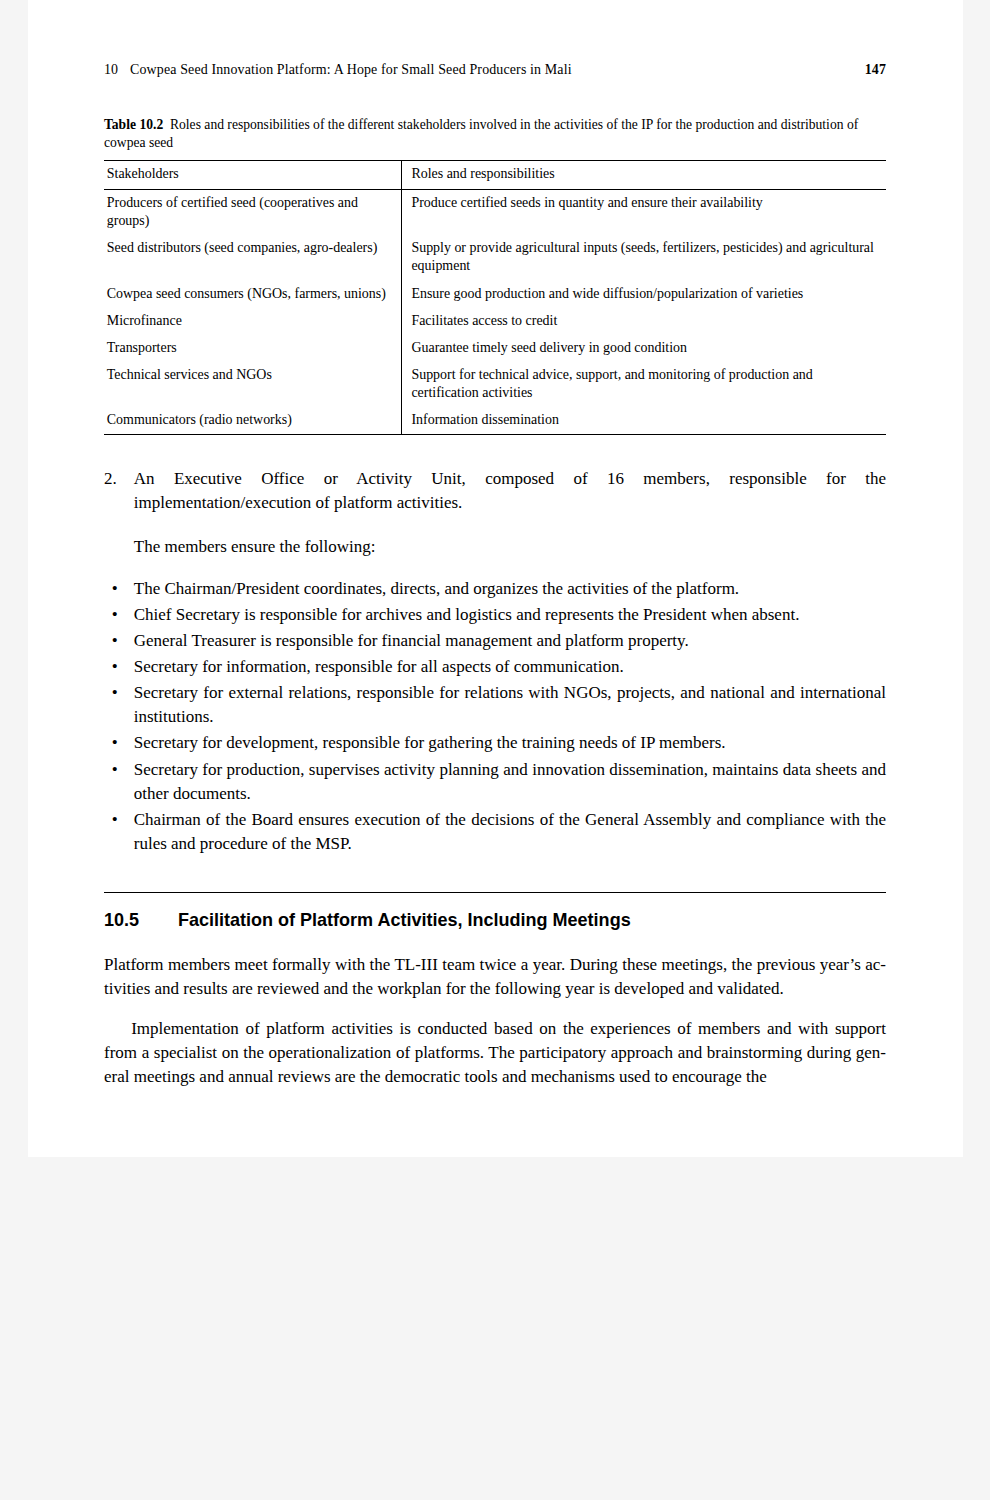10 Cowpea Seed Innovation Platform: A Hope for Small Seed Producers in Mali 147
Table 10.2 Roles and responsibilities of the different stakeholders involved in the activities of the IP for the production and distribution of cowpea seed
| Stakeholders | Roles and responsibilities |
| --- | --- |
| Producers of certified seed (cooperatives and groups) | Produce certified seeds in quantity and ensure their availability |
| Seed distributors (seed companies, agro-dealers) | Supply or provide agricultural inputs (seeds, fertilizers, pesticides) and agricultural equipment |
| Cowpea seed consumers (NGOs, farmers, unions) | Ensure good production and wide diffusion/popularization of varieties |
| Microfinance | Facilitates access to credit |
| Transporters | Guarantee timely seed delivery in good condition |
| Technical services and NGOs | Support for technical advice, support, and monitoring of production and certification activities |
| Communicators (radio networks) | Information dissemination |
An Executive Office or Activity Unit, composed of 16 members, responsible for the implementation/execution of platform activities.
The members ensure the following:
The Chairman/President coordinates, directs, and organizes the activities of the platform.
Chief Secretary is responsible for archives and logistics and represents the President when absent.
General Treasurer is responsible for financial management and platform property.
Secretary for information, responsible for all aspects of communication.
Secretary for external relations, responsible for relations with NGOs, projects, and national and international institutions.
Secretary for development, responsible for gathering the training needs of IP members.
Secretary for production, supervises activity planning and innovation dissemination, maintains data sheets and other documents.
Chairman of the Board ensures execution of the decisions of the General Assembly and compliance with the rules and procedure of the MSP.
10.5 Facilitation of Platform Activities, Including Meetings
Platform members meet formally with the TL-III team twice a year. During these meetings, the previous year’s activities and results are reviewed and the workplan for the following year is developed and validated.
Implementation of platform activities is conducted based on the experiences of members and with support from a specialist on the operationalization of platforms. The participatory approach and brainstorming during general meetings and annual reviews are the democratic tools and mechanisms used to encourage the